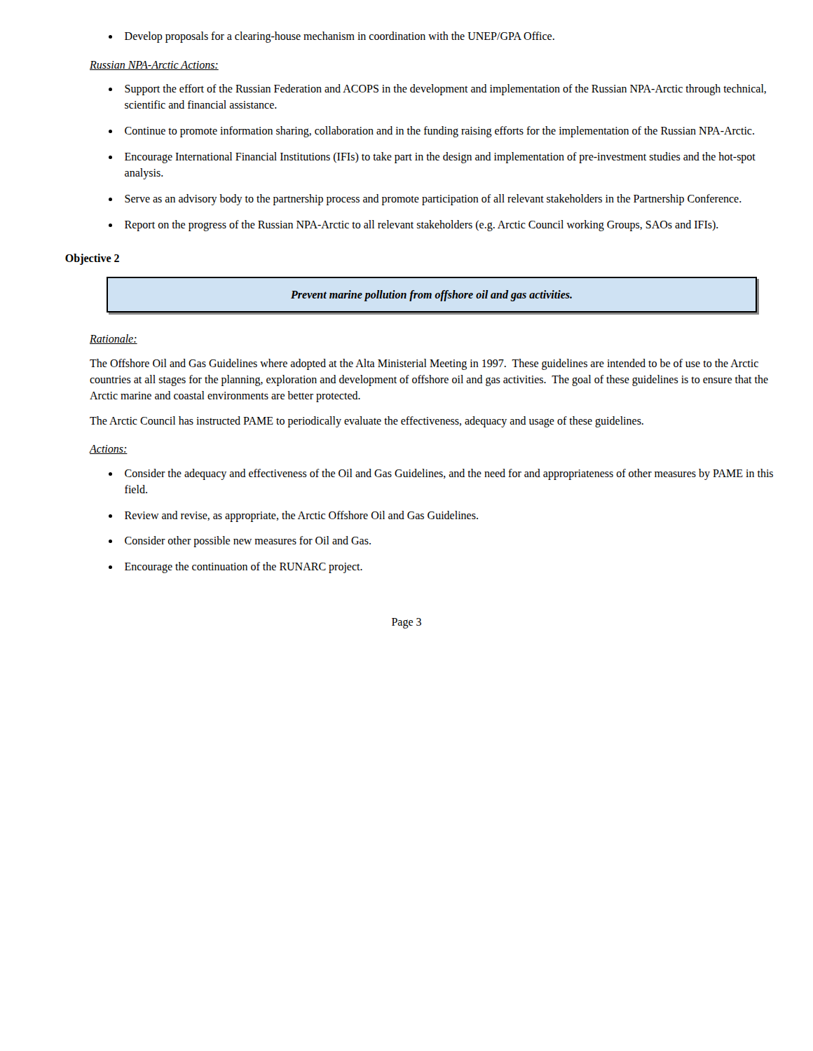Develop proposals for a clearing-house mechanism in coordination with the UNEP/GPA Office.
Russian NPA-Arctic Actions:
Support the effort of the Russian Federation and ACOPS in the development and implementation of the Russian NPA-Arctic through technical, scientific and financial assistance.
Continue to promote information sharing, collaboration and in the funding raising efforts for the implementation of the Russian NPA-Arctic.
Encourage International Financial Institutions (IFIs) to take part in the design and implementation of pre-investment studies and the hot-spot analysis.
Serve as an advisory body to the partnership process and promote participation of all relevant stakeholders in the Partnership Conference.
Report on the progress of the Russian NPA-Arctic to all relevant stakeholders (e.g. Arctic Council working Groups, SAOs and IFIs).
Objective 2
Prevent marine pollution from offshore oil and gas activities.
Rationale:
The Offshore Oil and Gas Guidelines where adopted at the Alta Ministerial Meeting in 1997. These guidelines are intended to be of use to the Arctic countries at all stages for the planning, exploration and development of offshore oil and gas activities. The goal of these guidelines is to ensure that the Arctic marine and coastal environments are better protected.
The Arctic Council has instructed PAME to periodically evaluate the effectiveness, adequacy and usage of these guidelines.
Actions:
Consider the adequacy and effectiveness of the Oil and Gas Guidelines, and the need for and appropriateness of other measures by PAME in this field.
Review and revise, as appropriate, the Arctic Offshore Oil and Gas Guidelines.
Consider other possible new measures for Oil and Gas.
Encourage the continuation of the RUNARC project.
Page 3